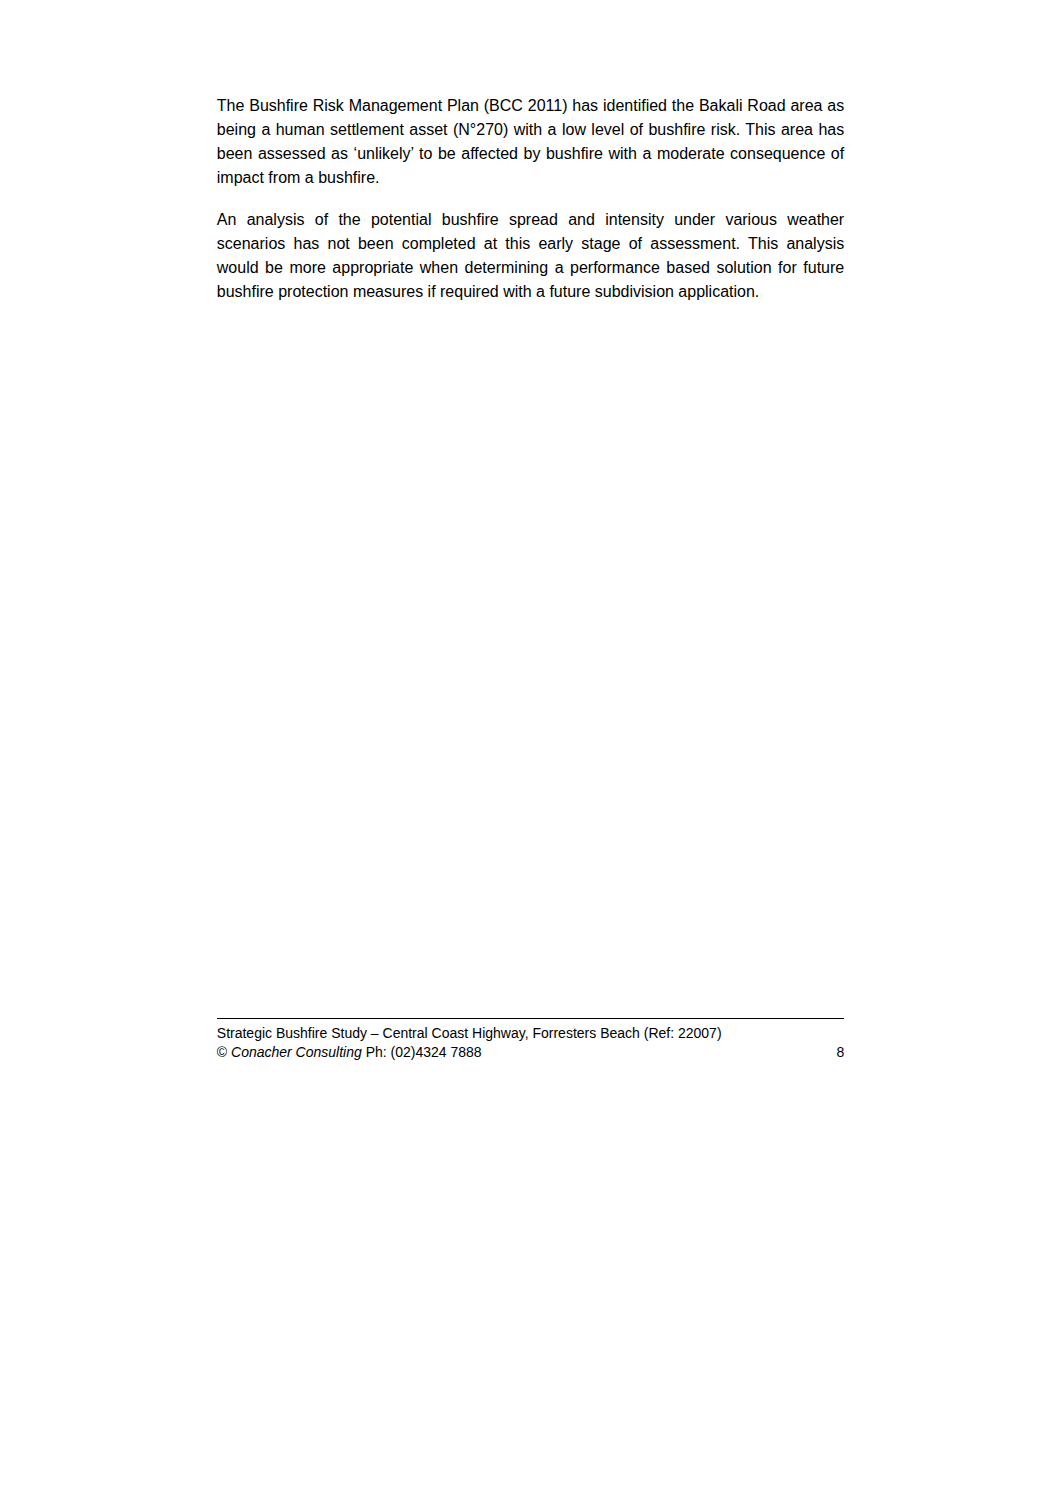The Bushfire Risk Management Plan (BCC 2011) has identified the Bakali Road area as being a human settlement asset (N°270) with a low level of bushfire risk. This area has been assessed as ‘unlikely’ to be affected by bushfire with a moderate consequence of impact from a bushfire.
An analysis of the potential bushfire spread and intensity under various weather scenarios has not been completed at this early stage of assessment. This analysis would be more appropriate when determining a performance based solution for future bushfire protection measures if required with a future subdivision application.
Strategic Bushfire Study – Central Coast Highway, Forresters Beach (Ref: 22007)
© Conacher Consulting Ph: (02)4324 7888 8